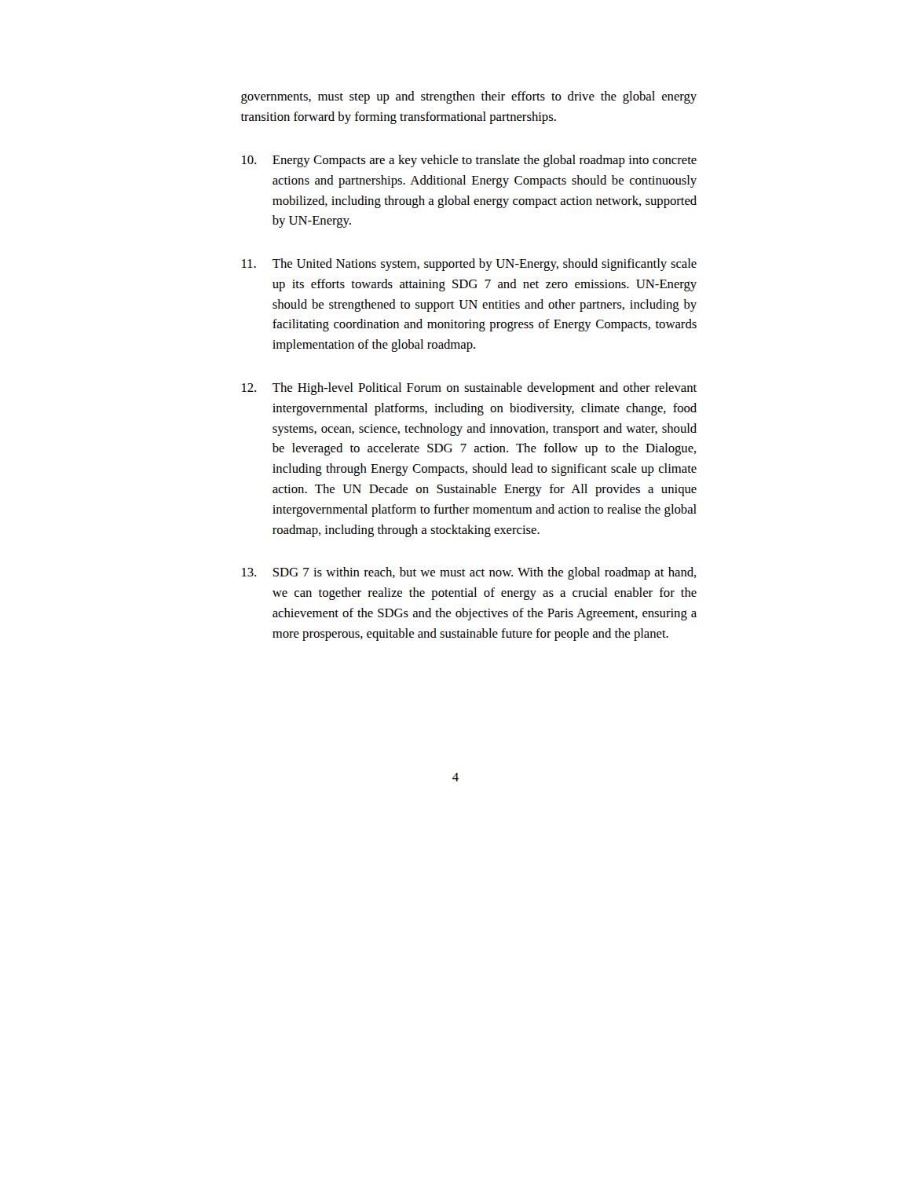governments, must step up and strengthen their efforts to drive the global energy transition forward by forming transformational partnerships.
10. Energy Compacts are a key vehicle to translate the global roadmap into concrete actions and partnerships. Additional Energy Compacts should be continuously mobilized, including through a global energy compact action network, supported by UN-Energy.
11. The United Nations system, supported by UN-Energy, should significantly scale up its efforts towards attaining SDG 7 and net zero emissions. UN-Energy should be strengthened to support UN entities and other partners, including by facilitating coordination and monitoring progress of Energy Compacts, towards implementation of the global roadmap.
12. The High-level Political Forum on sustainable development and other relevant intergovernmental platforms, including on biodiversity, climate change, food systems, ocean, science, technology and innovation, transport and water, should be leveraged to accelerate SDG 7 action. The follow up to the Dialogue, including through Energy Compacts, should lead to significant scale up climate action. The UN Decade on Sustainable Energy for All provides a unique intergovernmental platform to further momentum and action to realise the global roadmap, including through a stocktaking exercise.
13. SDG 7 is within reach, but we must act now. With the global roadmap at hand, we can together realize the potential of energy as a crucial enabler for the achievement of the SDGs and the objectives of the Paris Agreement, ensuring a more prosperous, equitable and sustainable future for people and the planet.
4